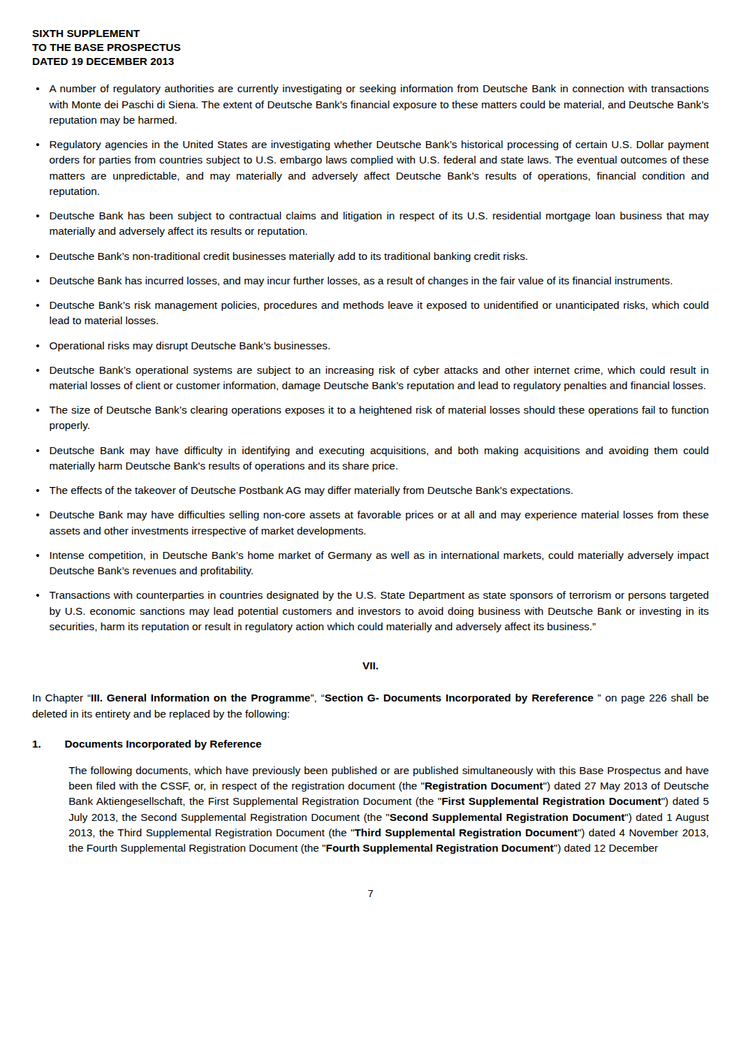SIXTH SUPPLEMENT
TO THE BASE PROSPECTUS
DATED 19 DECEMBER 2013
A number of regulatory authorities are currently investigating or seeking information from Deutsche Bank in connection with transactions with Monte dei Paschi di Siena. The extent of Deutsche Bank’s financial exposure to these matters could be material, and Deutsche Bank’s reputation may be harmed.
Regulatory agencies in the United States are investigating whether Deutsche Bank’s historical processing of certain U.S. Dollar payment orders for parties from countries subject to U.S. embargo laws complied with U.S. federal and state laws. The eventual outcomes of these matters are unpredictable, and may materially and adversely affect Deutsche Bank’s results of operations, financial condition and reputation.
Deutsche Bank has been subject to contractual claims and litigation in respect of its U.S. residential mortgage loan business that may materially and adversely affect its results or reputation.
Deutsche Bank’s non-traditional credit businesses materially add to its traditional banking credit risks.
Deutsche Bank has incurred losses, and may incur further losses, as a result of changes in the fair value of its financial instruments.
Deutsche Bank’s risk management policies, procedures and methods leave it exposed to unidentified or unanticipated risks, which could lead to material losses.
Operational risks may disrupt Deutsche Bank’s businesses.
Deutsche Bank’s operational systems are subject to an increasing risk of cyber attacks and other internet crime, which could result in material losses of client or customer information, damage Deutsche Bank’s reputation and lead to regulatory penalties and financial losses.
The size of Deutsche Bank’s clearing operations exposes it to a heightened risk of material losses should these operations fail to function properly.
Deutsche Bank may have difficulty in identifying and executing acquisitions, and both making acquisitions and avoiding them could materially harm Deutsche Bank's results of operations and its share price.
The effects of the takeover of Deutsche Postbank AG may differ materially from Deutsche Bank's expectations.
Deutsche Bank may have difficulties selling non-core assets at favorable prices or at all and may experience material losses from these assets and other investments irrespective of market developments.
Intense competition, in Deutsche Bank’s home market of Germany as well as in international markets, could materially adversely impact Deutsche Bank’s revenues and profitability.
Transactions with counterparties in countries designated by the U.S. State Department as state sponsors of terrorism or persons targeted by U.S. economic sanctions may lead potential customers and investors to avoid doing business with Deutsche Bank or investing in its securities, harm its reputation or result in regulatory action which could materially and adversely affect its business.”
VII.
In Chapter “III. General Information on the Programme”, “Section G- Documents Incorporated by Rereference ” on page 226 shall be deleted in its entirety and be replaced by the following:
1. Documents Incorporated by Reference
The following documents, which have previously been published or are published simultaneously with this Base Prospectus and have been filed with the CSSF, or, in respect of the registration document (the "Registration Document") dated 27 May 2013 of Deutsche Bank Aktiengesellschaft, the First Supplemental Registration Document (the "First Supplemental Registration Document") dated 5 July 2013, the Second Supplemental Registration Document (the "Second Supplemental Registration Document") dated 1 August 2013, the Third Supplemental Registration Document (the "Third Supplemental Registration Document") dated 4 November 2013, the Fourth Supplemental Registration Document (the "Fourth Supplemental Registration Document") dated 12 December
7